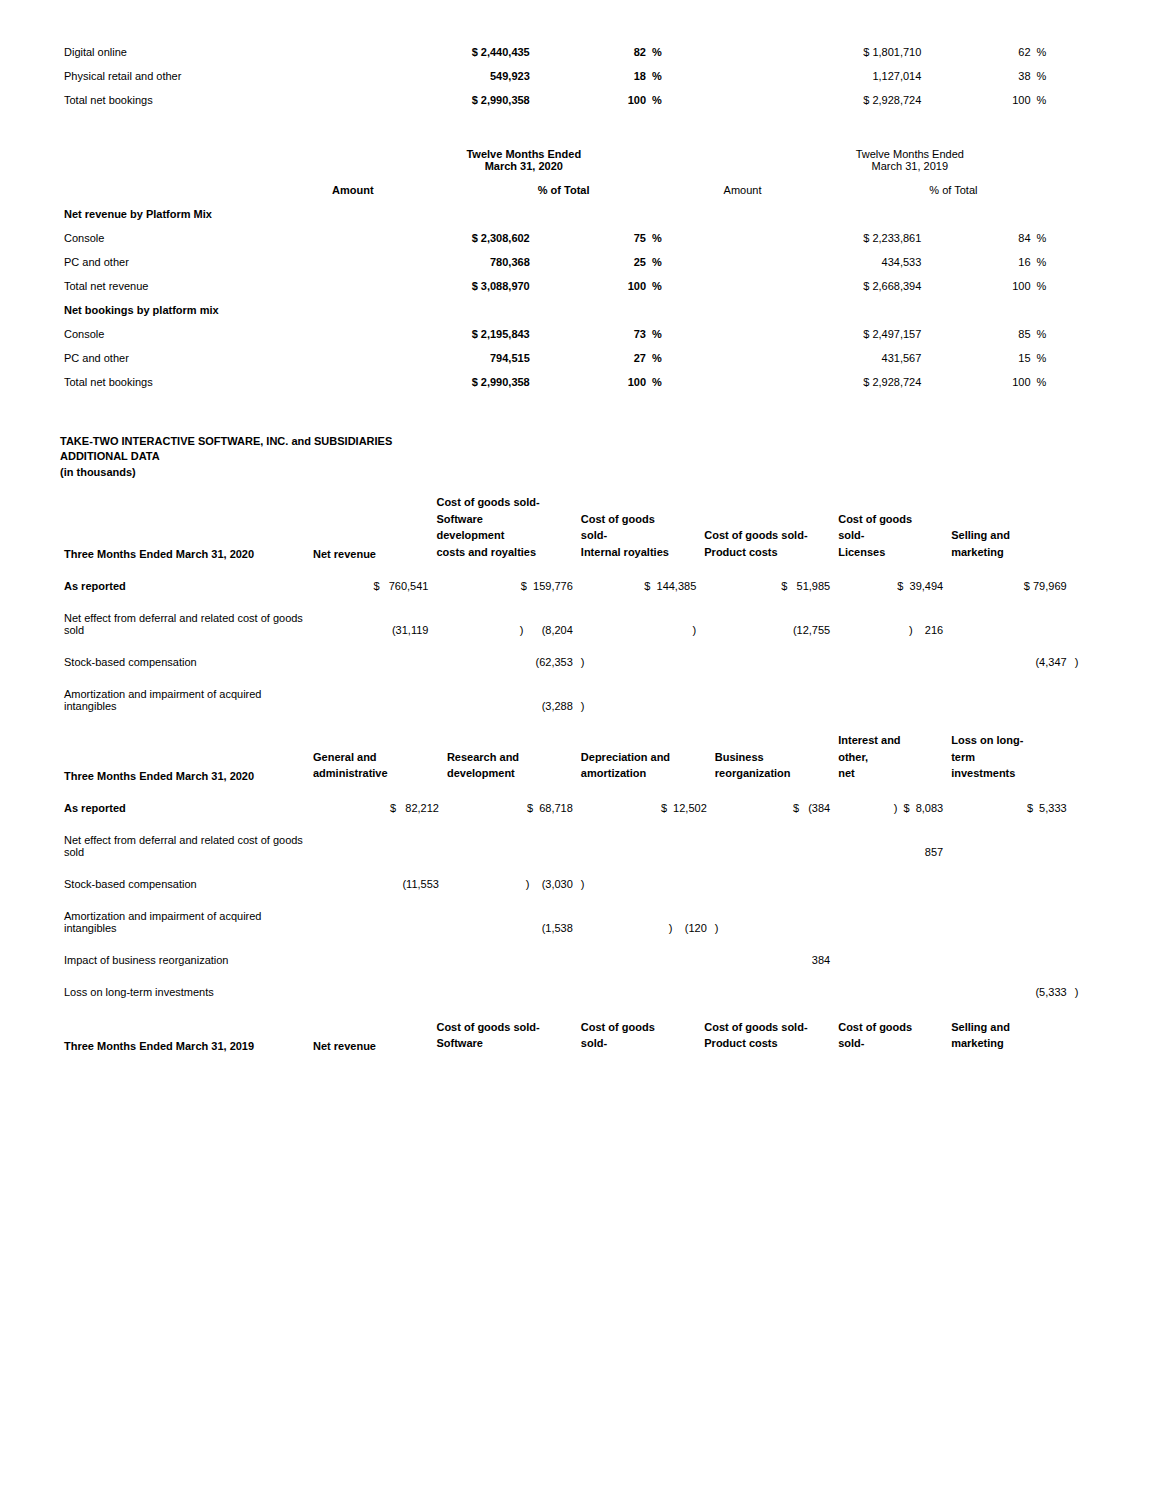| Digital online | $ 2,440,435 | 82 | % | $ 1,801,710 | 62 | % |
| Physical retail and other | 549,923 | 18 | % | 1,127,014 | 38 | % |
| Total net bookings | $ 2,990,358 | 100 | % | $ 2,928,724 | 100 | % |
| | Twelve Months Ended March 31, 2020 | Twelve Months Ended March 31, 2019 |
| | Amount | % of Total | Amount | % of Total |
| Net revenue by Platform Mix | |
| Console | $ 2,308,602 | 75 | % | $ 2,233,861 | 84 | % |
| PC and other | 780,368 | 25 | % | 434,533 | 16 | % |
| Total net revenue | $ 3,088,970 | 100 | % | $ 2,668,394 | 100 | % |
| Net bookings by platform mix | |
| Console | $ 2,195,843 | 73 | % | $ 2,497,157 | 85 | % |
| PC and other | 794,515 | 27 | % | 431,567 | 15 | % |
| Total net bookings | $ 2,990,358 | 100 | % | $ 2,928,724 | 100 | % |
TAKE-TWO INTERACTIVE SOFTWARE, INC. and SUBSIDIARIES
ADDITIONAL DATA
(in thousands)
| Three Months Ended March 31, 2020 | Net revenue | Cost of goods sold- Software development costs and royalties | Cost of goods sold- Internal royalties | Cost of goods sold- Product costs | Cost of goods sold- Licenses | Selling and marketing | |
| As reported | $ 760,541 | $ 159,776 | $ 144,385 | $ 51,985 | $ 39,494 | $ 79,969 | |
| Net effect from deferral and related cost of goods sold | (31,119 | ) (8,204 | ) | (12,755 | ) 216 | | |
| Stock-based compensation | | (62,353 | ) | | | (4,347 | ) |
| Amortization and impairment of acquired intangibles | | (3,288 | ) | | | | |
| Three Months Ended March 31, 2020 | General and administrative | Research and development | Depreciation and amortization | Business reorganization | Interest and other, net | Loss on long- term investments | |
| As reported | $ 82,212 | $ 68,718 | $ 12,502 | $ (384 | ) $ 8,083 | $ 5,333 | |
| Net effect from deferral and related cost of goods sold | | | | | 857 | | |
| Stock-based compensation | (11,553 | ) (3,030 | ) | | | | |
| Amortization and impairment of acquired intangibles | | (1,538 | ) (120 | ) | | | |
| Impact of business reorganization | | | | 384 | | | |
| Loss on long-term investments | | | | | | (5,333 | ) |
| Three Months Ended March 31, 2019 | Net revenue | Cost of goods sold- Software | Cost of goods sold- | Cost of goods sold- Product costs | Cost of goods sold- | Selling and marketing | |